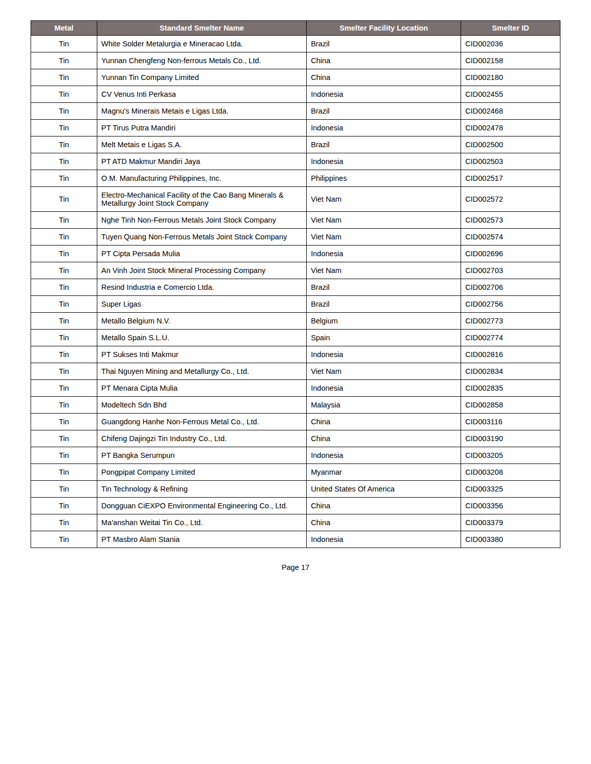| Metal | Standard Smelter Name | Smelter Facility Location | Smelter ID |
| --- | --- | --- | --- |
| Tin | White Solder Metalurgia e Mineracao Ltda. | Brazil | CID002036 |
| Tin | Yunnan Chengfeng Non-ferrous Metals Co., Ltd. | China | CID002158 |
| Tin | Yunnan Tin Company Limited | China | CID002180 |
| Tin | CV Venus Inti Perkasa | Indonesia | CID002455 |
| Tin | Magnu's Minerais Metais e Ligas Ltda. | Brazil | CID002468 |
| Tin | PT Tirus Putra Mandiri | Indonesia | CID002478 |
| Tin | Melt Metais e Ligas S.A. | Brazil | CID002500 |
| Tin | PT ATD Makmur Mandiri Jaya | Indonesia | CID002503 |
| Tin | O.M. Manufacturing Philippines, Inc. | Philippines | CID002517 |
| Tin | Electro-Mechanical Facility of the Cao Bang Minerals & Metallurgy Joint Stock Company | Viet Nam | CID002572 |
| Tin | Nghe Tinh Non-Ferrous Metals Joint Stock Company | Viet Nam | CID002573 |
| Tin | Tuyen Quang Non-Ferrous Metals Joint Stock Company | Viet Nam | CID002574 |
| Tin | PT Cipta Persada Mulia | Indonesia | CID002696 |
| Tin | An Vinh Joint Stock Mineral Processing Company | Viet Nam | CID002703 |
| Tin | Resind Industria e Comercio Ltda. | Brazil | CID002706 |
| Tin | Super Ligas | Brazil | CID002756 |
| Tin | Metallo Belgium N.V. | Belgium | CID002773 |
| Tin | Metallo Spain S.L.U. | Spain | CID002774 |
| Tin | PT Sukses Inti Makmur | Indonesia | CID002816 |
| Tin | Thai Nguyen Mining and Metallurgy Co., Ltd. | Viet Nam | CID002834 |
| Tin | PT Menara Cipta Mulia | Indonesia | CID002835 |
| Tin | Modeltech Sdn Bhd | Malaysia | CID002858 |
| Tin | Guangdong Hanhe Non-Ferrous Metal Co., Ltd. | China | CID003116 |
| Tin | Chifeng Dajingzi Tin Industry Co., Ltd. | China | CID003190 |
| Tin | PT Bangka Serumpun | Indonesia | CID003205 |
| Tin | Pongpipat Company Limited | Myanmar | CID003208 |
| Tin | Tin Technology & Refining | United States Of America | CID003325 |
| Tin | Dongguan CiEXPO Environmental Engineering Co., Ltd. | China | CID003356 |
| Tin | Ma'anshan Weitai Tin Co., Ltd. | China | CID003379 |
| Tin | PT Masbro Alam Stania | Indonesia | CID003380 |
Page 17